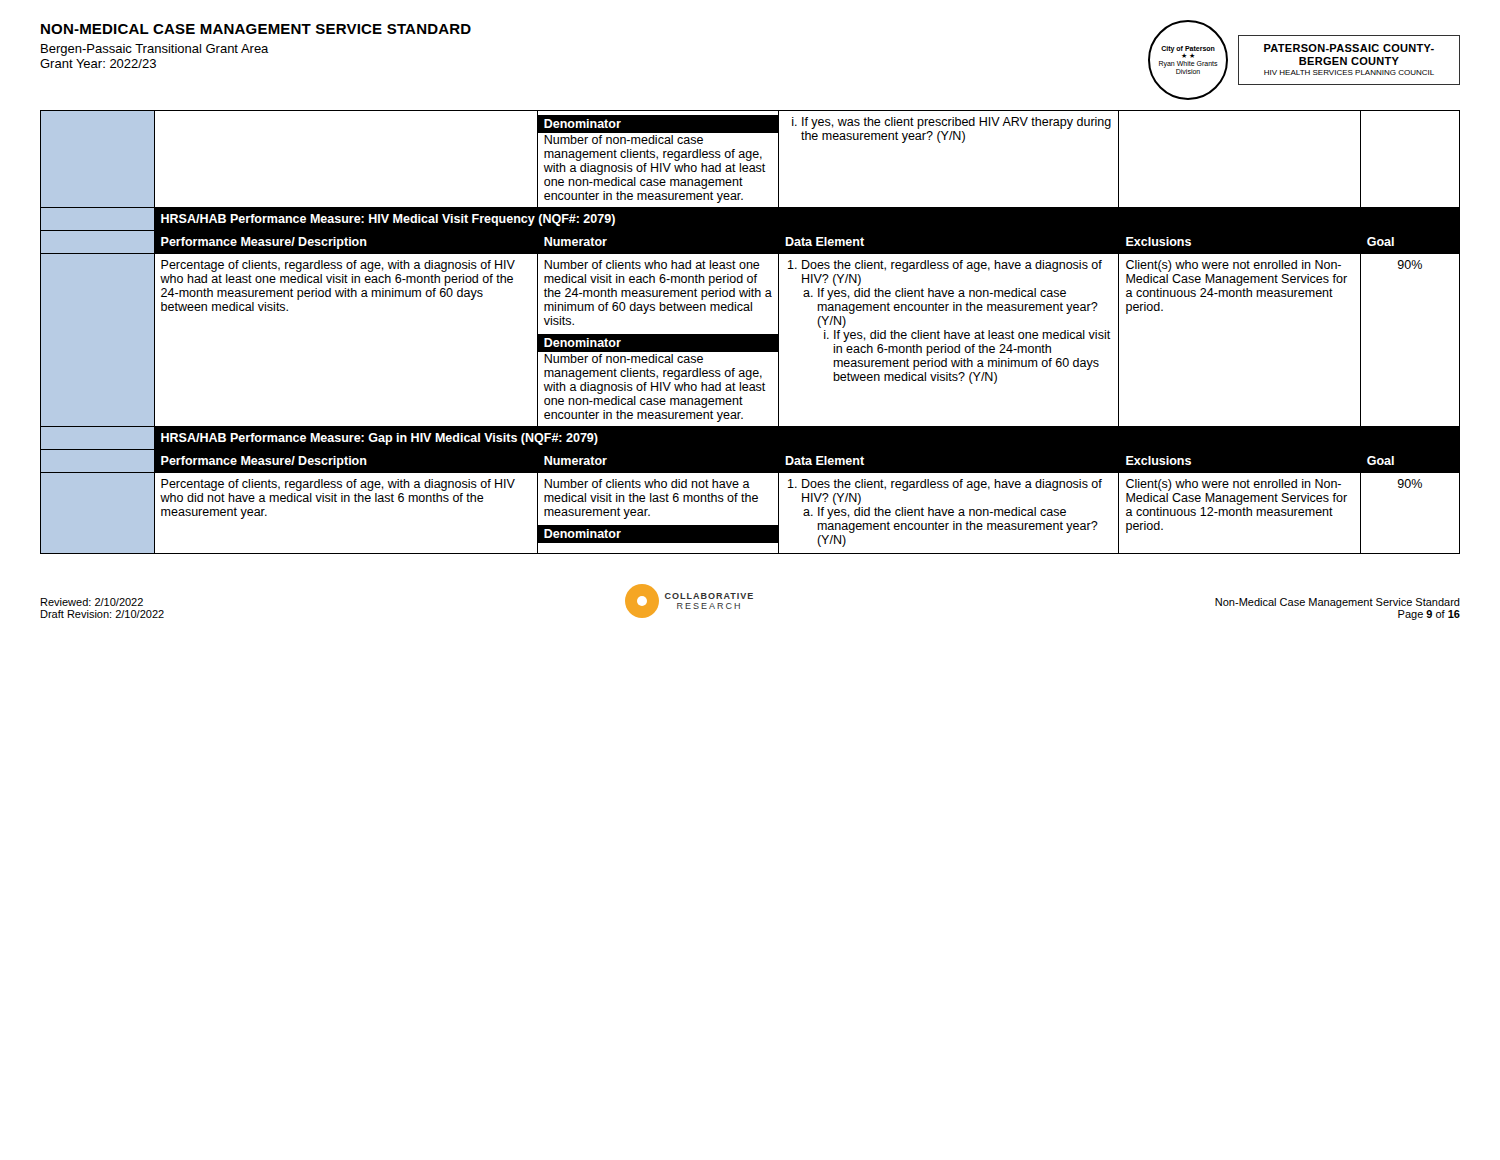NON-MEDICAL CASE MANAGEMENT SERVICE STANDARD
Bergen-Passaic Transitional Grant Area
Grant Year: 2022/23
City of Paterson
★ ★
Ryan White Grants Division
PATERSON-PASSAIC COUNTY-BERGEN COUNTY
HIV HEALTH SERVICES PLANNING COUNCIL
| | | Denominator Number of non-medical case management clients, regardless of age, with a diagnosis of HIV who had at least one non-medical case management encounter in the measurement year. | If yes, was the client prescribed HIV ARV therapy during the measurement year? (Y/N) | | |
| | HRSA/HAB Performance Measure: HIV Medical Visit Frequency (NQF#: 2079) |
| | Performance Measure/ Description | Numerator | Data Element | Exclusions | Goal |
| | Percentage of clients, regardless of age, with a diagnosis of HIV who had at least one medical visit in each 6-month period of the 24-month measurement period with a minimum of 60 days between medical visits. | Number of clients who had at least one medical visit in each 6-month period of the 24-month measurement period with a minimum of 60 days between medical visits. Denominator Number of non-medical case management clients, regardless of age, with a diagnosis of HIV who had at least one non-medical case management encounter in the measurement year. | Does the client, regardless of age, have a diagnosis of HIV? (Y/N) If yes, did the client have a non-medical case management encounter in the measurement year? (Y/N) If yes, did the client have at least one medical visit in each 6-month period of the 24-month measurement period with a minimum of 60 days between medical visits? (Y/N) | Client(s) who were not enrolled in Non-Medical Case Management Services for a continuous 24-month measurement period. | 90% |
| | HRSA/HAB Performance Measure: Gap in HIV Medical Visits (NQF#: 2079) |
| | Performance Measure/ Description | Numerator | Data Element | Exclusions | Goal |
| | Percentage of clients, regardless of age, with a diagnosis of HIV who did not have a medical visit in the last 6 months of the measurement year. | Number of clients who did not have a medical visit in the last 6 months of the measurement year. Denominator | Does the client, regardless of age, have a diagnosis of HIV? (Y/N) If yes, did the client have a non-medical case management encounter in the measurement year? (Y/N) | Client(s) who were not enrolled in Non-Medical Case Management Services for a continuous 12-month measurement period. | 90% |
Reviewed: 2/10/2022
Draft Revision: 2/10/2022
COLLABORATIVE
RESEARCH
Non-Medical Case Management Service Standard
Page 9 of 16